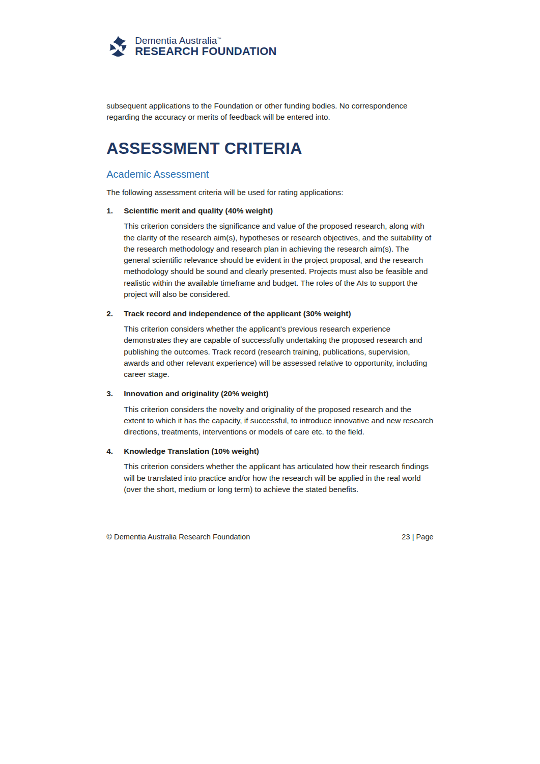Dementia Australia™
RESEARCH FOUNDATION
subsequent applications to the Foundation or other funding bodies. No correspondence regarding the accuracy or merits of feedback will be entered into.
ASSESSMENT CRITERIA
Academic Assessment
The following assessment criteria will be used for rating applications:
Scientific merit and quality (40% weight)
This criterion considers the significance and value of the proposed research, along with the clarity of the research aim(s), hypotheses or research objectives, and the suitability of the research methodology and research plan in achieving the research aim(s). The general scientific relevance should be evident in the project proposal, and the research methodology should be sound and clearly presented. Projects must also be feasible and realistic within the available timeframe and budget. The roles of the AIs to support the project will also be considered.
Track record and independence of the applicant (30% weight)
This criterion considers whether the applicant’s previous research experience demonstrates they are capable of successfully undertaking the proposed research and publishing the outcomes. Track record (research training, publications, supervision, awards and other relevant experience) will be assessed relative to opportunity, including career stage.
Innovation and originality (20% weight)
This criterion considers the novelty and originality of the proposed research and the extent to which it has the capacity, if successful, to introduce innovative and new research directions, treatments, interventions or models of care etc. to the field.
Knowledge Translation (10% weight)
This criterion considers whether the applicant has articulated how their research findings will be translated into practice and/or how the research will be applied in the real world (over the short, medium or long term) to achieve the stated benefits.
© Dementia Australia Research Foundation
23 | Page